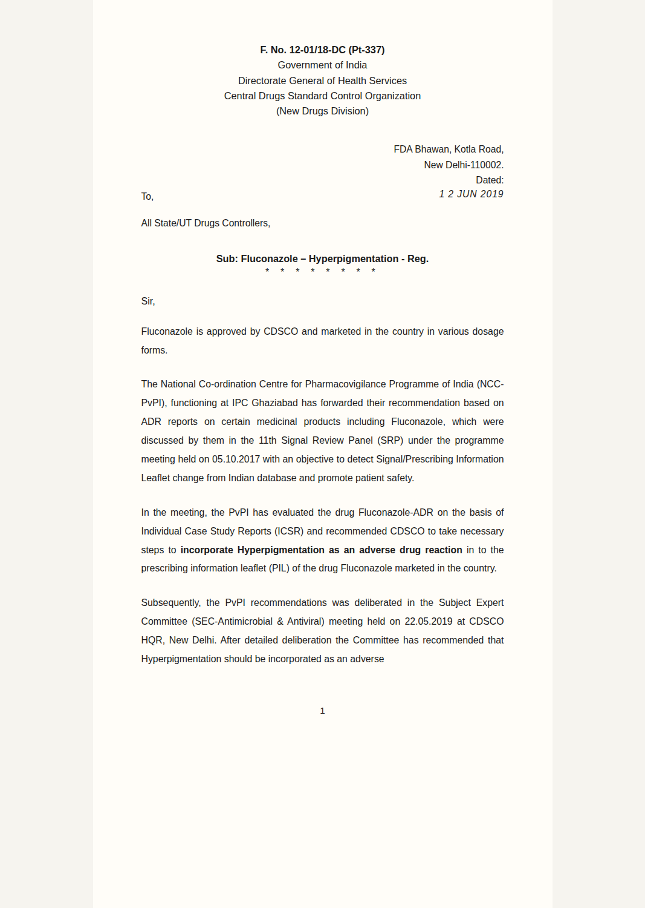F. No. 12-01/18-DC (Pt-337)
Government of India Directorate General of Health Services Central Drugs Standard Control Organization (New Drugs Division)
FDA Bhawan, Kotla Road,
New Delhi-110002.
Dated:
To, 1 2 JUN 2019
All State/UT Drugs Controllers,
Sub: Fluconazole – Hyperpigmentation - Reg.
* * * * * * * *
Sir,
Fluconazole is approved by CDSCO and marketed in the country in various dosage forms.
The National Co-ordination Centre for Pharmacovigilance Programme of India (NCC-PvPI), functioning at IPC Ghaziabad has forwarded their recommendation based on ADR reports on certain medicinal products including Fluconazole, which were discussed by them in the 11th Signal Review Panel (SRP) under the programme meeting held on 05.10.2017 with an objective to detect Signal/Prescribing Information Leaflet change from Indian database and promote patient safety.
In the meeting, the PvPI has evaluated the drug Fluconazole-ADR on the basis of Individual Case Study Reports (ICSR) and recommended CDSCO to take necessary steps to incorporate Hyperpigmentation as an adverse drug reaction in to the prescribing information leaflet (PIL) of the drug Fluconazole marketed in the country.
Subsequently, the PvPI recommendations was deliberated in the Subject Expert Committee (SEC-Antimicrobial & Antiviral) meeting held on 22.05.2019 at CDSCO HQR, New Delhi. After detailed deliberation the Committee has recommended that Hyperpigmentation should be incorporated as an adverse
1